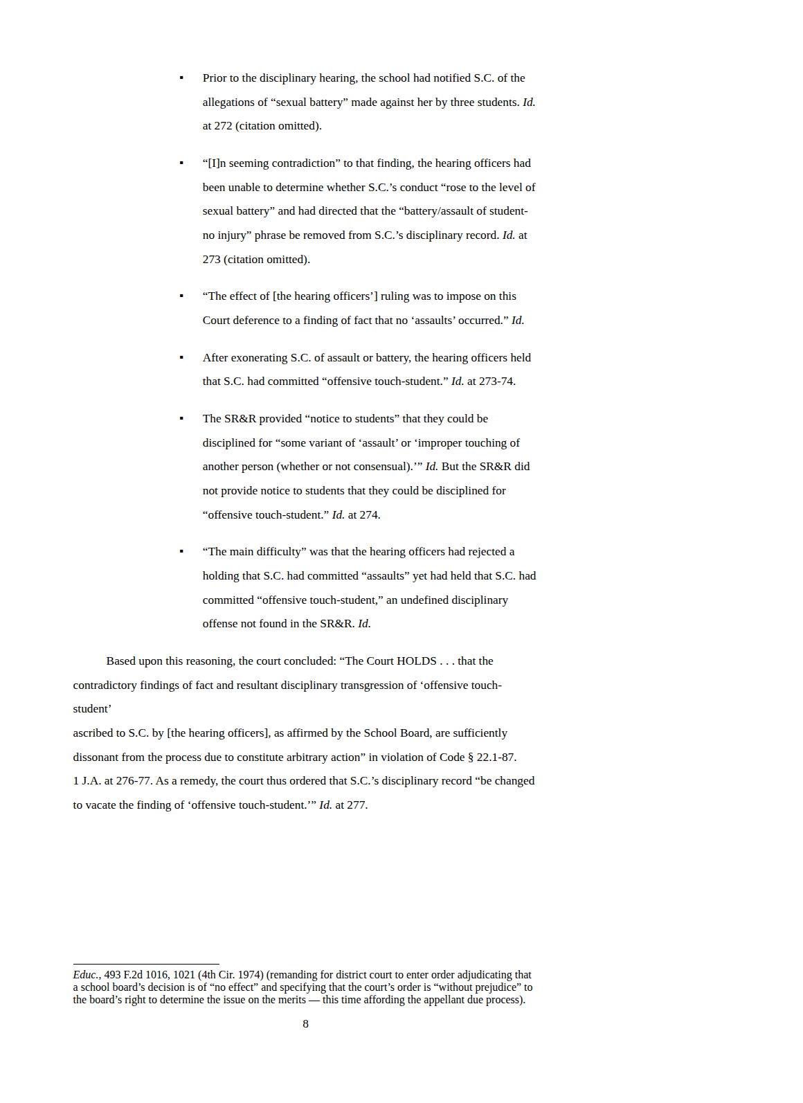Prior to the disciplinary hearing, the school had notified S.C. of the allegations of “sexual battery” made against her by three students. Id. at 272 (citation omitted).
“[I]n seeming contradiction” to that finding, the hearing officers had been unable to determine whether S.C.’s conduct “rose to the level of sexual battery” and had directed that the “battery/assault of student-no injury” phrase be removed from S.C.’s disciplinary record. Id. at 273 (citation omitted).
“The effect of [the hearing officers’] ruling was to impose on this Court deference to a finding of fact that no ‘assaults’ occurred.” Id.
After exonerating S.C. of assault or battery, the hearing officers held that S.C. had committed “offensive touch-student.” Id. at 273-74.
The SR&R provided “notice to students” that they could be disciplined for “some variant of ‘assault’ or ‘improper touching of another person (whether or not consensual).’” Id. But the SR&R did not provide notice to students that they could be disciplined for “offensive touch-student.” Id. at 274.
“The main difficulty” was that the hearing officers had rejected a holding that S.C. had committed “assaults” yet had held that S.C. had committed “offensive touch-student,” an undefined disciplinary offense not found in the SR&R. Id.
Based upon this reasoning, the court concluded: “The Court HOLDS . . . that the
contradictory findings of fact and resultant disciplinary transgression of ‘offensive touch-student’
ascribed to S.C. by [the hearing officers], as affirmed by the School Board, are sufficiently
dissonant from the process due to constitute arbitrary action” in violation of Code § 22.1-87.
1 J.A. at 276-77. As a remedy, the court thus ordered that S.C.’s disciplinary record “be changed
to vacate the finding of ‘offensive touch-student.’” Id. at 277.
Educ., 493 F.2d 1016, 1021 (4th Cir. 1974) (remanding for district court to enter order adjudicating that a school board’s decision is of “no effect” and specifying that the court’s order is “without prejudice” to the board’s right to determine the issue on the merits — this time affording the appellant due process).
8